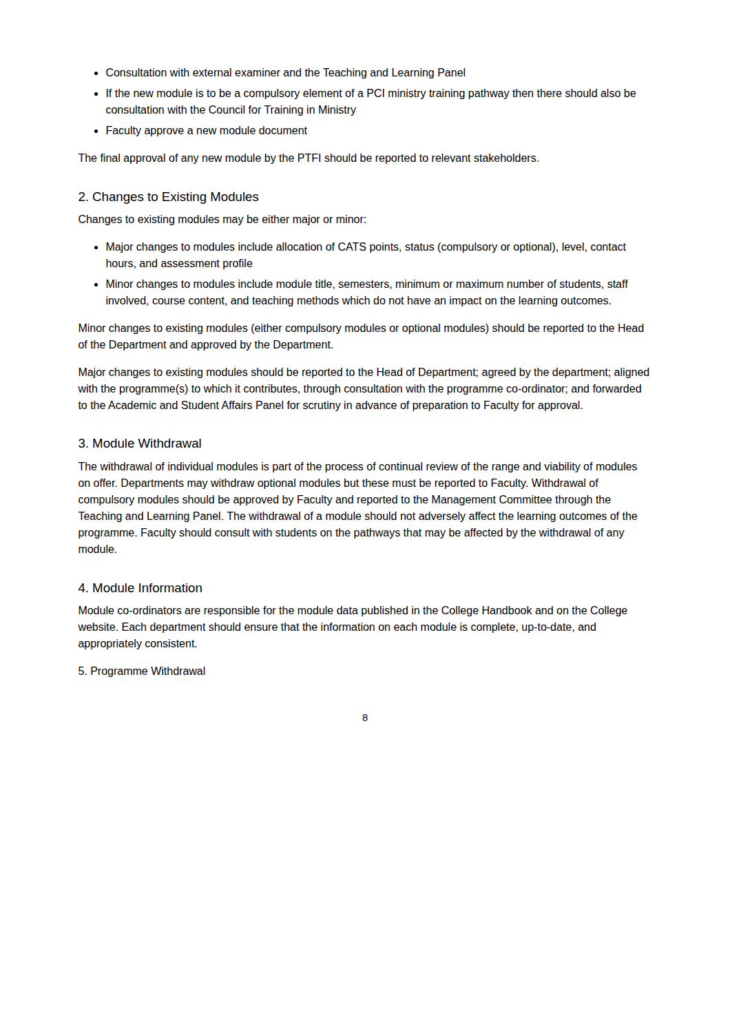Consultation with external examiner and the Teaching and Learning Panel
If the new module is to be a compulsory element of a PCI ministry training pathway then there should also be consultation with the Council for Training in Ministry
Faculty approve a new module document
The final approval of any new module by the PTFI should be reported to relevant stakeholders.
2. Changes to Existing Modules
Changes to existing modules may be either major or minor:
Major changes to modules include allocation of CATS points, status (compulsory or optional), level, contact hours, and assessment profile
Minor changes to modules include module title, semesters, minimum or maximum number of students, staff involved, course content, and teaching methods which do not have an impact on the learning outcomes.
Minor changes to existing modules (either compulsory modules or optional modules) should be reported to the Head of the Department and approved by the Department.
Major changes to existing modules should be reported to the Head of Department; agreed by the department; aligned with the programme(s) to which it contributes, through consultation with the programme co-ordinator; and forwarded to the Academic and Student Affairs Panel for scrutiny in advance of preparation to Faculty for approval.
3. Module Withdrawal
The withdrawal of individual modules is part of the process of continual review of the range and viability of modules on offer. Departments may withdraw optional modules but these must be reported to Faculty. Withdrawal of compulsory modules should be approved by Faculty and reported to the Management Committee through the Teaching and Learning Panel. The withdrawal of a module should not adversely affect the learning outcomes of the programme. Faculty should consult with students on the pathways that may be affected by the withdrawal of any module.
4. Module Information
Module co-ordinators are responsible for the module data published in the College Handbook and on the College website. Each department should ensure that the information on each module is complete, up-to-date, and appropriately consistent.
5. Programme Withdrawal
8